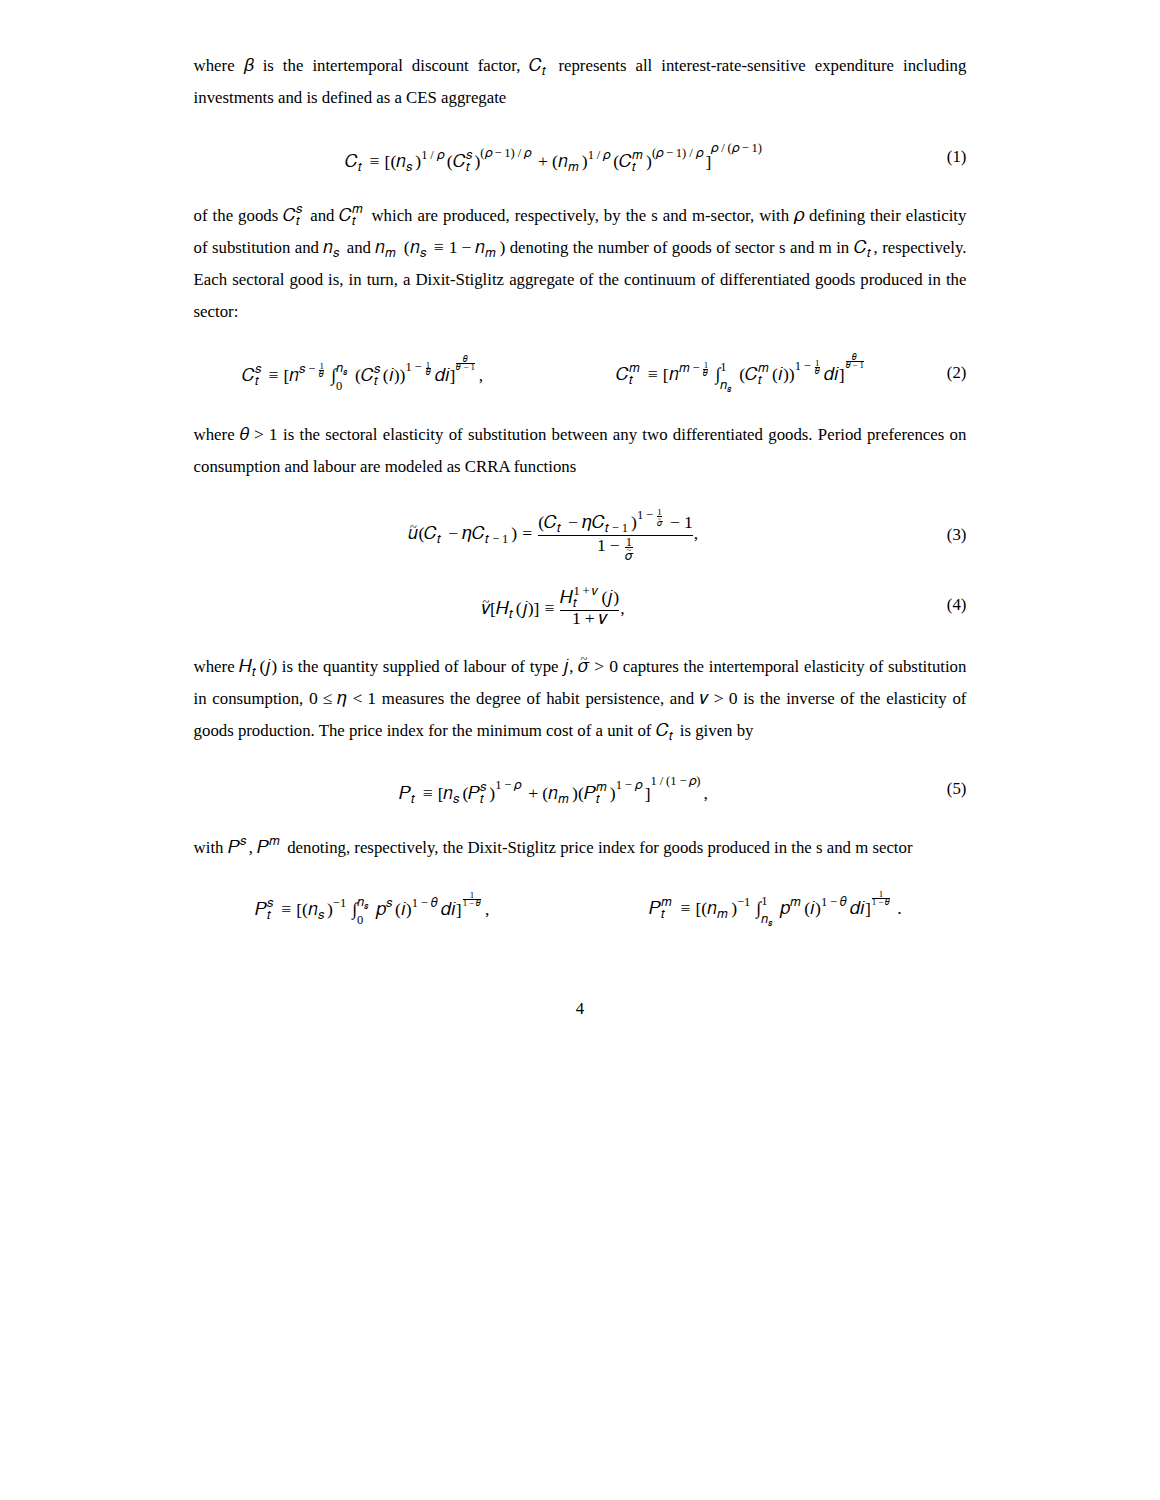where β is the intertemporal discount factor, Ct represents all interest-rate-sensitive expenditure including investments and is defined as a CES aggregate
Ct ≡ [ (ns)1/ρ (Cts)(ρ−1)/ρ + (nm)1/ρ (Ctm)(ρ−1)/ρ ] ρ/(ρ−1)
(1)
of the goods Cts and Ctm which are produced, respectively, by the s and m-sector, with ρ defining their elasticity of substitution and ns and nm (ns≡1−nm) denoting the number of goods of sector s and m in Ct, respectively. Each sectoral good is, in turn, a Dixit-Stiglitz aggregate of the continuum of differentiated goods produced in the sector:
Cts ≡ [ ns−1θ ∫0ns (Cts(i))1−1θ di ] θθ−1 , Ctm ≡ [ nm−1θ ∫ns1 (Ctm(i))1−1θ di ] θθ−1
(2)
where θ>1 is the sectoral elasticity of substitution between any two differentiated goods. Period preferences on consumption and labour are modeled as CRRA functions
u~ (Ct−ηCt−1) = (Ct−ηCt−1)1−1σ~ −1 1−1σ~ ,
(3)
v~ [Ht(j)] ≡ Ht1+ν(j) 1+ν ,
(4)
where Ht(j) is the quantity supplied of labour of type j, σ~>0 captures the intertemporal elasticity of substitution in consumption, 0≤η<1 measures the degree of habit persistence, and ν>0 is the inverse of the elasticity of goods production. The price index for the minimum cost of a unit of Ct is given by
Pt ≡ [ ns (Pts)1−ρ + (nm) (Ptm)1−ρ ] 1/(1−ρ) ,
(5)
with Ps, Pm denoting, respectively, the Dixit-Stiglitz price index for goods produced in the s and m sector
Pts ≡ [ (ns)−1 ∫0ns ps (i)1−θ di ] 11−θ , Ptm ≡ [ (nm)−1 ∫ns1 pm (i)1−θ di ] 11−θ .
4